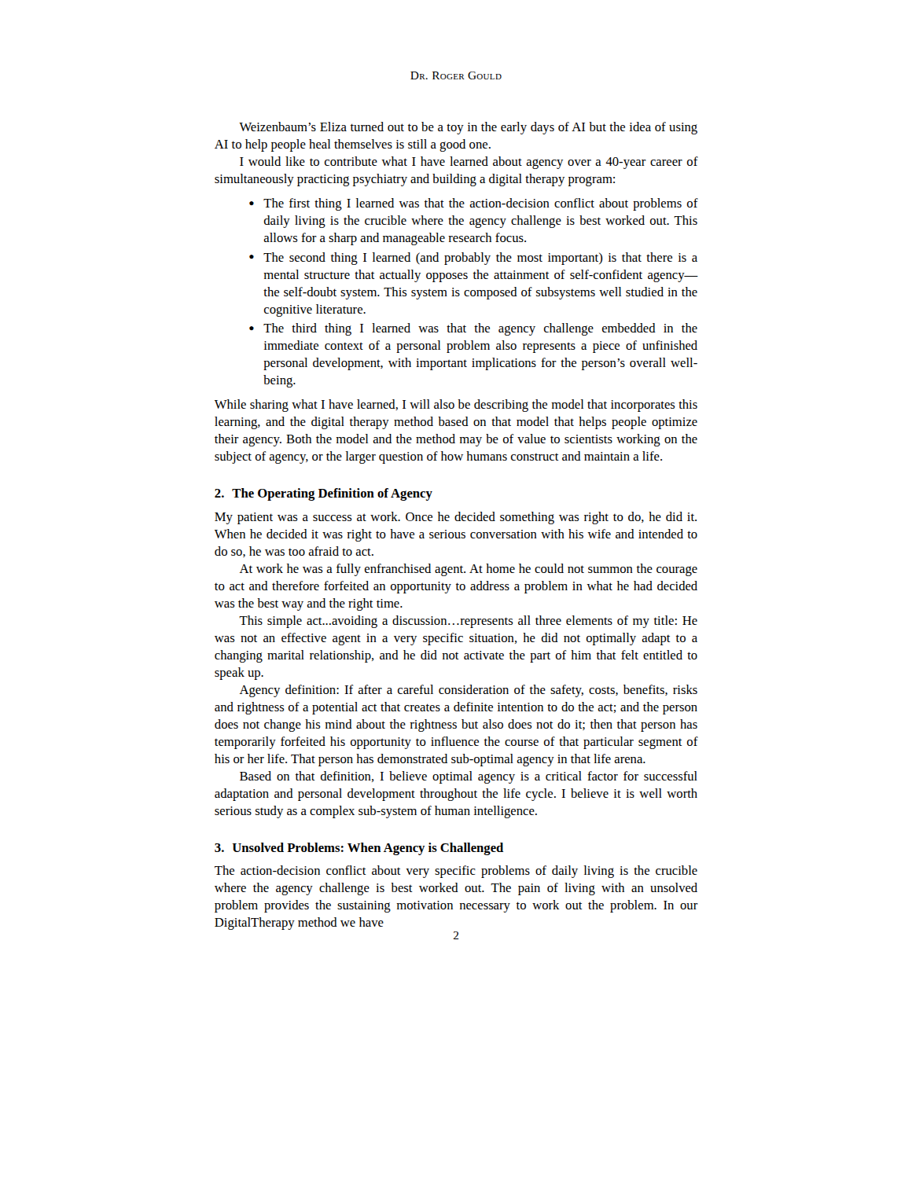Dr. Roger Gould
Weizenbaum’s Eliza turned out to be a toy in the early days of AI but the idea of using AI to help people heal themselves is still a good one.
I would like to contribute what I have learned about agency over a 40-year career of simultaneously practicing psychiatry and building a digital therapy program:
The first thing I learned was that the action-decision conflict about problems of daily living is the crucible where the agency challenge is best worked out. This allows for a sharp and manageable research focus.
The second thing I learned (and probably the most important) is that there is a mental structure that actually opposes the attainment of self-confident agency—the self-doubt system. This system is composed of subsystems well studied in the cognitive literature.
The third thing I learned was that the agency challenge embedded in the immediate context of a personal problem also represents a piece of unfinished personal development, with important implications for the person’s overall well-being.
While sharing what I have learned, I will also be describing the model that incorporates this learning, and the digital therapy method based on that model that helps people optimize their agency. Both the model and the method may be of value to scientists working on the subject of agency, or the larger question of how humans construct and maintain a life.
2. The Operating Definition of Agency
My patient was a success at work. Once he decided something was right to do, he did it. When he decided it was right to have a serious conversation with his wife and intended to do so, he was too afraid to act.
At work he was a fully enfranchised agent. At home he could not summon the courage to act and therefore forfeited an opportunity to address a problem in what he had decided was the best way and the right time.
This simple act...avoiding a discussion…represents all three elements of my title: He was not an effective agent in a very specific situation, he did not optimally adapt to a changing marital relationship, and he did not activate the part of him that felt entitled to speak up.
Agency definition: If after a careful consideration of the safety, costs, benefits, risks and rightness of a potential act that creates a definite intention to do the act; and the person does not change his mind about the rightness but also does not do it; then that person has temporarily forfeited his opportunity to influence the course of that particular segment of his or her life. That person has demonstrated sub-optimal agency in that life arena.
Based on that definition, I believe optimal agency is a critical factor for successful adaptation and personal development throughout the life cycle. I believe it is well worth serious study as a complex sub-system of human intelligence.
3. Unsolved Problems: When Agency is Challenged
The action-decision conflict about very specific problems of daily living is the crucible where the agency challenge is best worked out. The pain of living with an unsolved problem provides the sustaining motivation necessary to work out the problem. In our DigitalTherapy method we have
2